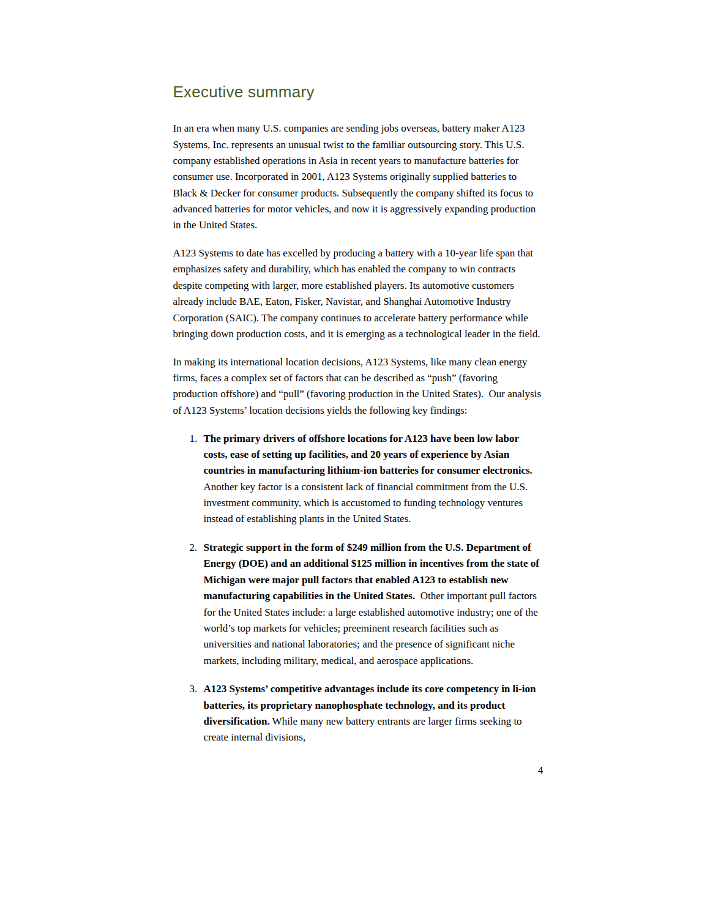Executive summary
In an era when many U.S. companies are sending jobs overseas, battery maker A123 Systems, Inc. represents an unusual twist to the familiar outsourcing story. This U.S. company established operations in Asia in recent years to manufacture batteries for consumer use. Incorporated in 2001, A123 Systems originally supplied batteries to Black & Decker for consumer products. Subsequently the company shifted its focus to advanced batteries for motor vehicles, and now it is aggressively expanding production in the United States.
A123 Systems to date has excelled by producing a battery with a 10-year life span that emphasizes safety and durability, which has enabled the company to win contracts despite competing with larger, more established players. Its automotive customers already include BAE, Eaton, Fisker, Navistar, and Shanghai Automotive Industry Corporation (SAIC). The company continues to accelerate battery performance while bringing down production costs, and it is emerging as a technological leader in the field.
In making its international location decisions, A123 Systems, like many clean energy firms, faces a complex set of factors that can be described as “push” (favoring production offshore) and “pull” (favoring production in the United States). Our analysis of A123 Systems’ location decisions yields the following key findings:
The primary drivers of offshore locations for A123 have been low labor costs, ease of setting up facilities, and 20 years of experience by Asian countries in manufacturing lithium-ion batteries for consumer electronics. Another key factor is a consistent lack of financial commitment from the U.S. investment community, which is accustomed to funding technology ventures instead of establishing plants in the United States.
Strategic support in the form of $249 million from the U.S. Department of Energy (DOE) and an additional $125 million in incentives from the state of Michigan were major pull factors that enabled A123 to establish new manufacturing capabilities in the United States. Other important pull factors for the United States include: a large established automotive industry; one of the world’s top markets for vehicles; preeminent research facilities such as universities and national laboratories; and the presence of significant niche markets, including military, medical, and aerospace applications.
A123 Systems’ competitive advantages include its core competency in li-ion batteries, its proprietary nanophosphate technology, and its product diversification. While many new battery entrants are larger firms seeking to create internal divisions,
4